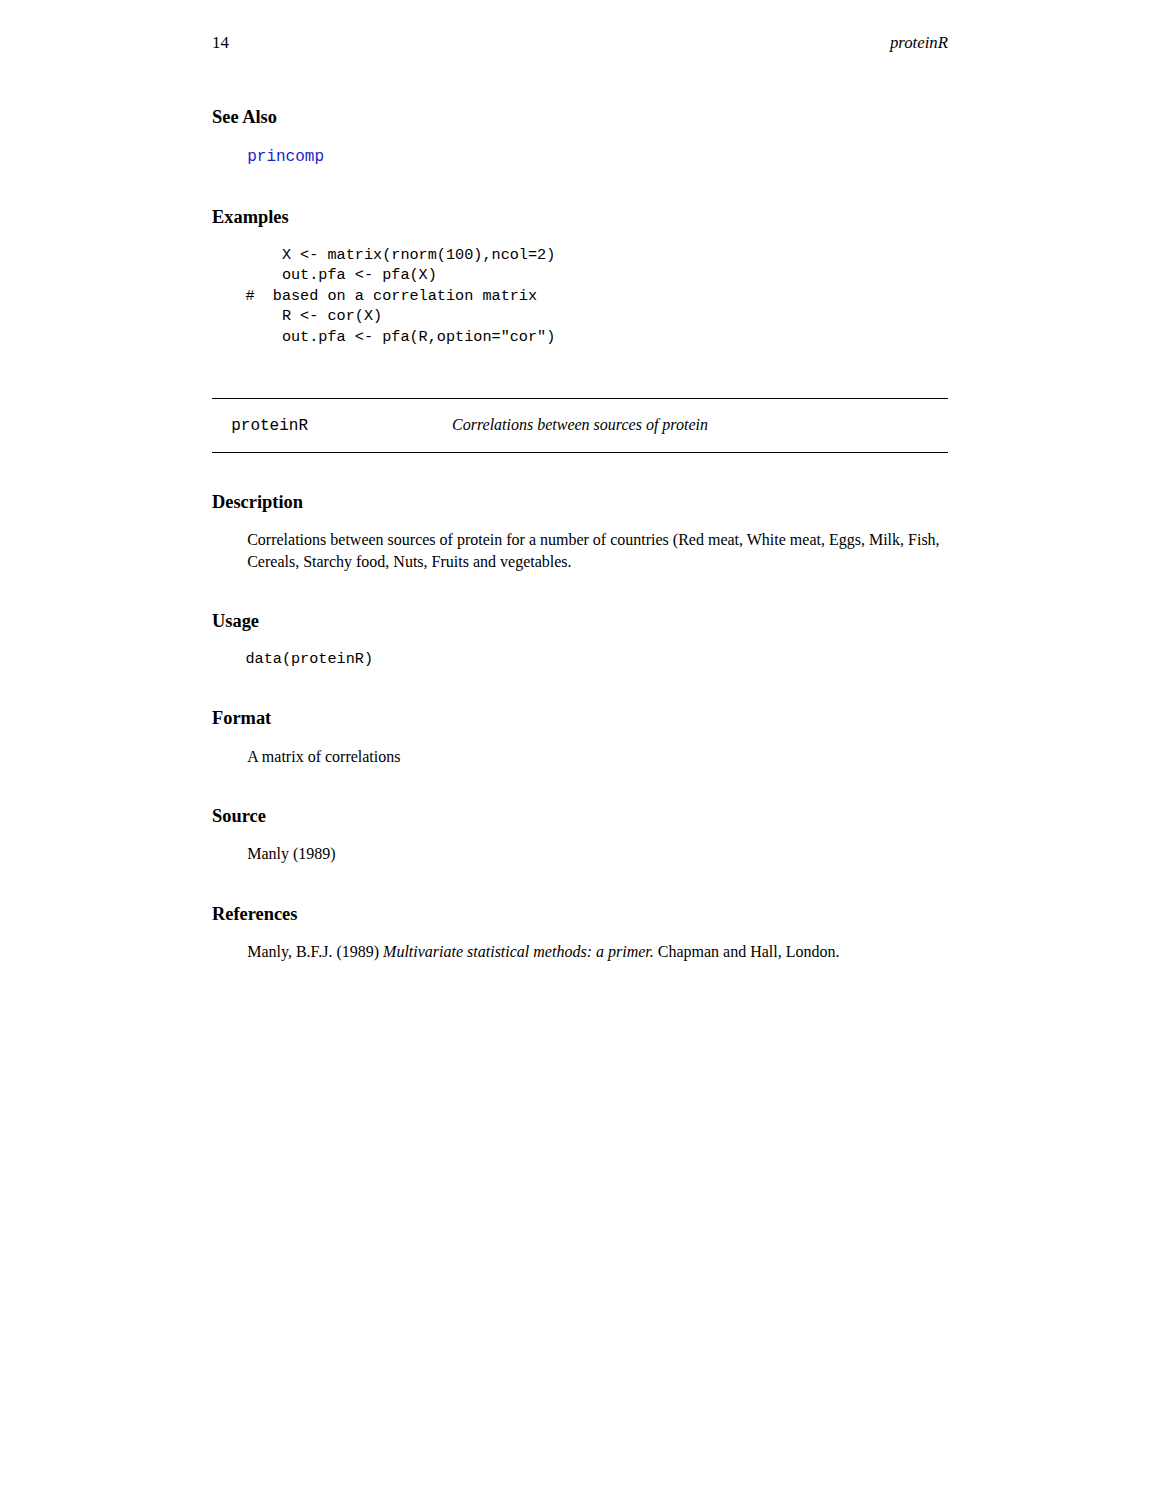14 proteinR
See Also
princomp
Examples
    X <- matrix(rnorm(100),ncol=2)
    out.pfa <- pfa(X)
#  based on a correlation matrix
    R <- cor(X)
    out.pfa <- pfa(R,option="cor")
proteinR Correlations between sources of protein
Description
Correlations between sources of protein for a number of countries (Red meat, White meat, Eggs, Milk, Fish, Cereals, Starchy food, Nuts, Fruits and vegetables.
Usage
data(proteinR)
Format
A matrix of correlations
Source
Manly (1989)
References
Manly, B.F.J. (1989) Multivariate statistical methods: a primer. Chapman and Hall, London.